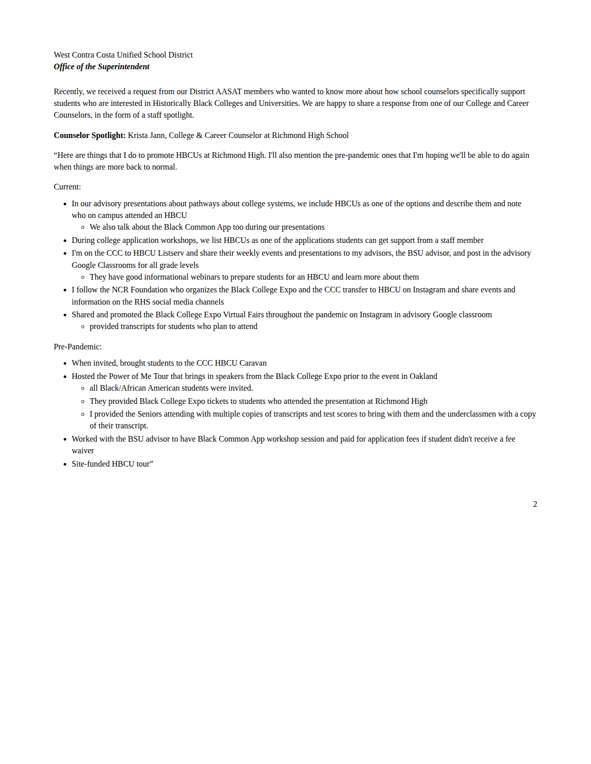West Contra Costa Unified School District
Office of the Superintendent
Recently, we received a request from our District AASAT members who wanted to know more about how school counselors specifically support students who are interested in Historically Black Colleges and Universities. We are happy to share a response from one of our College and Career Counselors, in the form of a staff spotlight.
Counselor Spotlight: Krista Jann, College & Career Counselor at Richmond High School
“Here are things that I do to promote HBCUs at Richmond High. I'll also mention the pre-pandemic ones that I'm hoping we'll be able to do again when things are more back to normal.
Current:
In our advisory presentations about pathways about college systems, we include HBCUs as one of the options and describe them and note who on campus attended an HBCU
We also talk about the Black Common App too during our presentations
During college application workshops, we list HBCUs as one of the applications students can get support from a staff member
I'm on the CCC to HBCU Listserv and share their weekly events and presentations to my advisors, the BSU advisor, and post in the advisory Google Classrooms for all grade levels
They have good informational webinars to prepare students for an HBCU and learn more about them
I follow the NCR Foundation who organizes the Black College Expo and the CCC transfer to HBCU on Instagram and share events and information on the RHS social media channels
Shared and promoted the Black College Expo Virtual Fairs throughout the pandemic on Instagram in advisory Google classroom
provided transcripts for students who plan to attend
Pre-Pandemic:
When invited, brought students to the CCC HBCU Caravan
Hosted the Power of Me Tour that brings in speakers from the Black College Expo prior to the event in Oakland
all Black/African American students were invited.
They provided Black College Expo tickets to students who attended the presentation at Richmond High
I provided the Seniors attending with multiple copies of transcripts and test scores to bring with them and the underclassmen with a copy of their transcript.
Worked with the BSU advisor to have Black Common App workshop session and paid for application fees if student didn't receive a fee waiver
Site-funded HBCU tour”
2